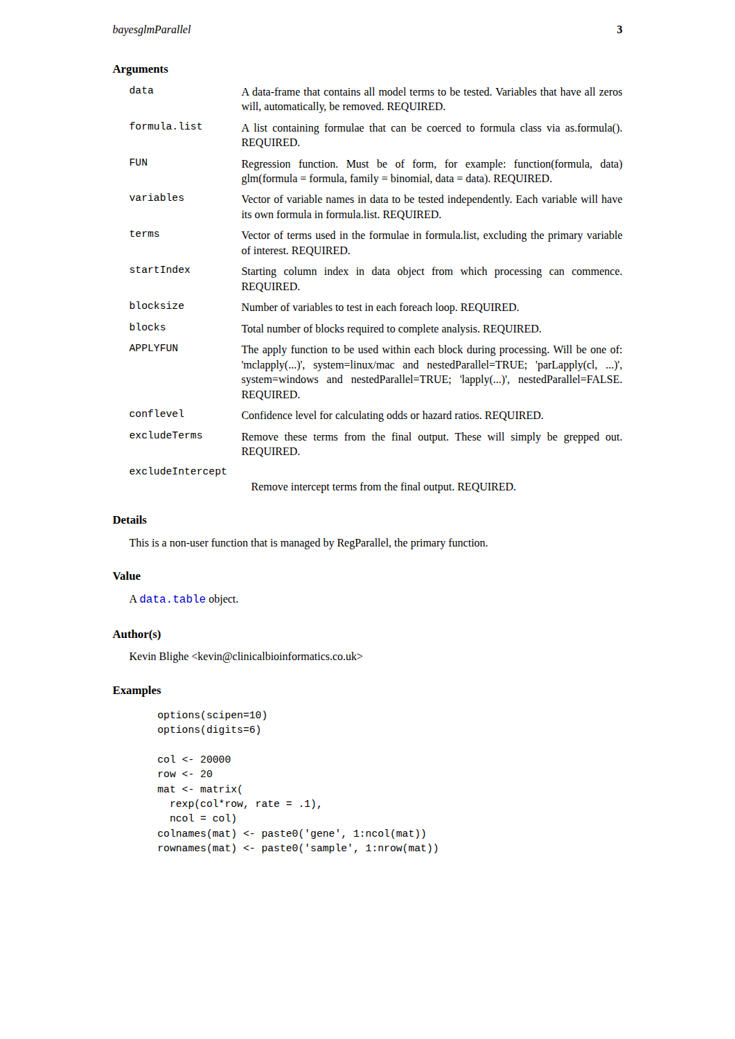bayesglmParallel 3
Arguments
data
A data-frame that contains all model terms to be tested. Variables that have all zeros will, automatically, be removed. REQUIRED.
formula.list
A list containing formulae that can be coerced to formula class via as.formula(). REQUIRED.
FUN
Regression function. Must be of form, for example: function(formula, data) glm(formula = formula, family = binomial, data = data). REQUIRED.
variables
Vector of variable names in data to be tested independently. Each variable will have its own formula in formula.list. REQUIRED.
terms
Vector of terms used in the formulae in formula.list, excluding the primary variable of interest. REQUIRED.
startIndex
Starting column index in data object from which processing can commence. REQUIRED.
blocksize
Number of variables to test in each foreach loop. REQUIRED.
blocks
Total number of blocks required to complete analysis. REQUIRED.
APPLYFUN
The apply function to be used within each block during processing. Will be one of: 'mclapply(...)', system=linux/mac and nestedParallel=TRUE; 'parLapply(cl, ...)', system=windows and nestedParallel=TRUE; 'lapply(...)', nestedParallel=FALSE. REQUIRED.
conflevel
Confidence level for calculating odds or hazard ratios. REQUIRED.
excludeTerms
Remove these terms from the final output. These will simply be grepped out. REQUIRED.
excludeIntercept
Remove intercept terms from the final output. REQUIRED.
Details
This is a non-user function that is managed by RegParallel, the primary function.
Value
A data.table object.
Author(s)
Kevin Blighe <kevin@clinicalbioinformatics.co.uk>
Examples
  options(scipen=10)
  options(digits=6)

  col <- 20000
  row <- 20
  mat <- matrix(
    rexp(col*row, rate = .1),
    ncol = col)
  colnames(mat) <- paste0('gene', 1:ncol(mat))
  rownames(mat) <- paste0('sample', 1:nrow(mat))